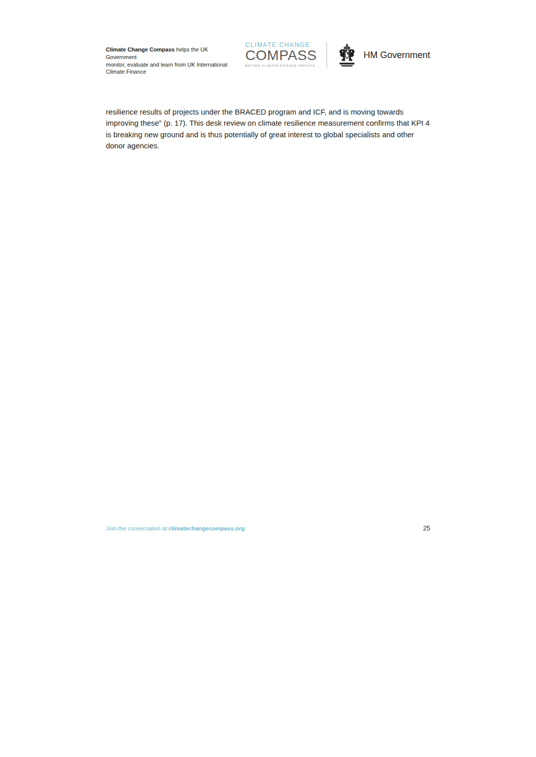Climate Change Compass helps the UK Government
monitor, evaluate and learn from UK International Climate Finance
CLIMATE CHANGE
COMPASS
BETTER CLIMATE FINANCE IMPACTS
HM Government
resilience results of projects under the BRACED program and ICF, and is moving towards improving these” (p. 17). This desk review on climate resilience measurement confirms that KPI 4 is breaking new ground and is thus potentially of great interest to global specialists and other donor agencies.
Join the conversation at climatechangecompass.org
25